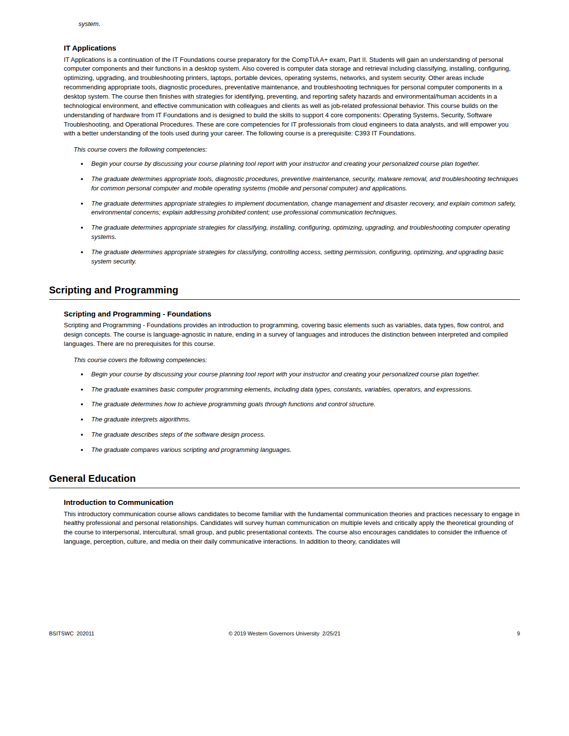system.
IT Applications
IT Applications is a continuation of the IT Foundations course preparatory for the CompTIA A+ exam, Part II. Students will gain an understanding of personal computer components and their functions in a desktop system. Also covered is computer data storage and retrieval including classifying, installing, configuring, optimizing, upgrading, and troubleshooting printers, laptops, portable devices, operating systems, networks, and system security. Other areas include recommending appropriate tools, diagnostic procedures, preventative maintenance, and troubleshooting techniques for personal computer components in a desktop system. The course then finishes with strategies for identifying, preventing, and reporting safety hazards and environmental/human accidents in a technological environment, and effective communication with colleagues and clients as well as job-related professional behavior. This course builds on the understanding of hardware from IT Foundations and is designed to build the skills to support 4 core components: Operating Systems, Security, Software Troubleshooting, and Operational Procedures. These are core competencies for IT professionals from cloud engineers to data analysts, and will empower you with a better understanding of the tools used during your career. The following course is a prerequisite: C393 IT Foundations.
This course covers the following competencies:
Begin your course by discussing your course planning tool report with your instructor and creating your personalized course plan together.
The graduate determines appropriate tools, diagnostic procedures, preventive maintenance, security, malware removal, and troubleshooting techniques for common personal computer and mobile operating systems (mobile and personal computer) and applications.
The graduate determines appropriate strategies to implement documentation, change management and disaster recovery, and explain common safety, environmental concerns; explain addressing prohibited content; use professional communication techniques.
The graduate determines appropriate strategies for classifying, installing, configuring, optimizing, upgrading, and troubleshooting computer operating systems.
The graduate determines appropriate strategies for classifying, controlling access, setting permission, configuring, optimizing, and upgrading basic system security.
Scripting and Programming
Scripting and Programming - Foundations
Scripting and Programming - Foundations provides an introduction to programming, covering basic elements such as variables, data types, flow control, and design concepts. The course is language-agnostic in nature, ending in a survey of languages and introduces the distinction between interpreted and compiled languages. There are no prerequisites for this course.
This course covers the following competencies:
Begin your course by discussing your course planning tool report with your instructor and creating your personalized course plan together.
The graduate examines basic computer programming elements, including data types, constants, variables, operators, and expressions.
The graduate determines how to achieve programming goals through functions and control structure.
The graduate interprets algorithms.
The graduate describes steps of the software design process.
The graduate compares various scripting and programming languages.
General Education
Introduction to Communication
This introductory communication course allows candidates to become familiar with the fundamental communication theories and practices necessary to engage in healthy professional and personal relationships. Candidates will survey human communication on multiple levels and critically apply the theoretical grounding of the course to interpersonal, intercultural, small group, and public presentational contexts. The course also encourages candidates to consider the influence of language, perception, culture, and media on their daily communicative interactions. In addition to theory, candidates will
BSITSWC 202011
© 2019 Western Governors University 2/25/21
9